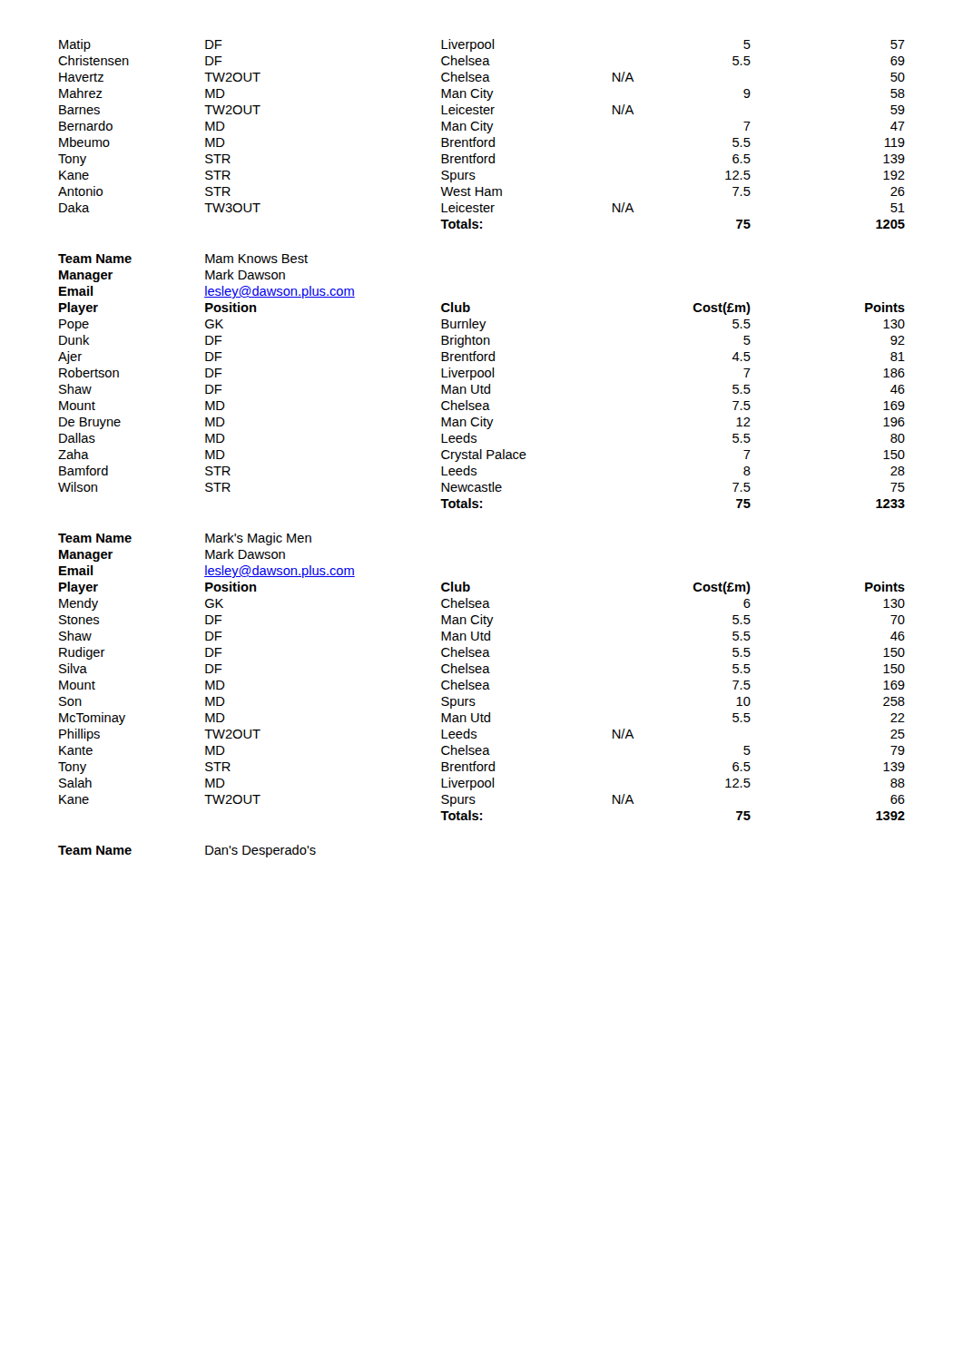| Matip | DF | Liverpool | 5 | 57 |
| Christensen | DF | Chelsea | 5.5 | 69 |
| Havertz | TW2OUT | Chelsea | N/A | 50 |
| Mahrez | MD | Man City | 9 | 58 |
| Barnes | TW2OUT | Leicester | N/A | 59 |
| Bernardo | MD | Man City | 7 | 47 |
| Mbeumo | MD | Brentford | 5.5 | 119 |
| Tony | STR | Brentford | 6.5 | 139 |
| Kane | STR | Spurs | 12.5 | 192 |
| Antonio | STR | West Ham | 7.5 | 26 |
| Daka | TW3OUT | Leicester | N/A | 51 |
| | | Totals: | 75 | 1205 |
| Team Name | Mam Knows Best | | | |
| Manager | Mark Dawson | | | |
| Email | lesley@dawson.plus.com | | | |
| Player | Position | Club | Cost(£m) | Points |
| Pope | GK | Burnley | 5.5 | 130 |
| Dunk | DF | Brighton | 5 | 92 |
| Ajer | DF | Brentford | 4.5 | 81 |
| Robertson | DF | Liverpool | 7 | 186 |
| Shaw | DF | Man Utd | 5.5 | 46 |
| Mount | MD | Chelsea | 7.5 | 169 |
| De Bruyne | MD | Man City | 12 | 196 |
| Dallas | MD | Leeds | 5.5 | 80 |
| Zaha | MD | Crystal Palace | 7 | 150 |
| Bamford | STR | Leeds | 8 | 28 |
| Wilson | STR | Newcastle | 7.5 | 75 |
| | | Totals: | 75 | 1233 |
| Team Name | Mark's Magic Men | | | |
| Manager | Mark Dawson | | | |
| Email | lesley@dawson.plus.com | | | |
| Player | Position | Club | Cost(£m) | Points |
| Mendy | GK | Chelsea | 6 | 130 |
| Stones | DF | Man City | 5.5 | 70 |
| Shaw | DF | Man Utd | 5.5 | 46 |
| Rudiger | DF | Chelsea | 5.5 | 150 |
| Silva | DF | Chelsea | 5.5 | 150 |
| Mount | MD | Chelsea | 7.5 | 169 |
| Son | MD | Spurs | 10 | 258 |
| McTominay | MD | Man Utd | 5.5 | 22 |
| Phillips | TW2OUT | Leeds | N/A | 25 |
| Kante | MD | Chelsea | 5 | 79 |
| Tony | STR | Brentford | 6.5 | 139 |
| Salah | MD | Liverpool | 12.5 | 88 |
| Kane | TW2OUT | Spurs | N/A | 66 |
| | | Totals: | 75 | 1392 |
| Team Name | Dan's Desperado's | | | |